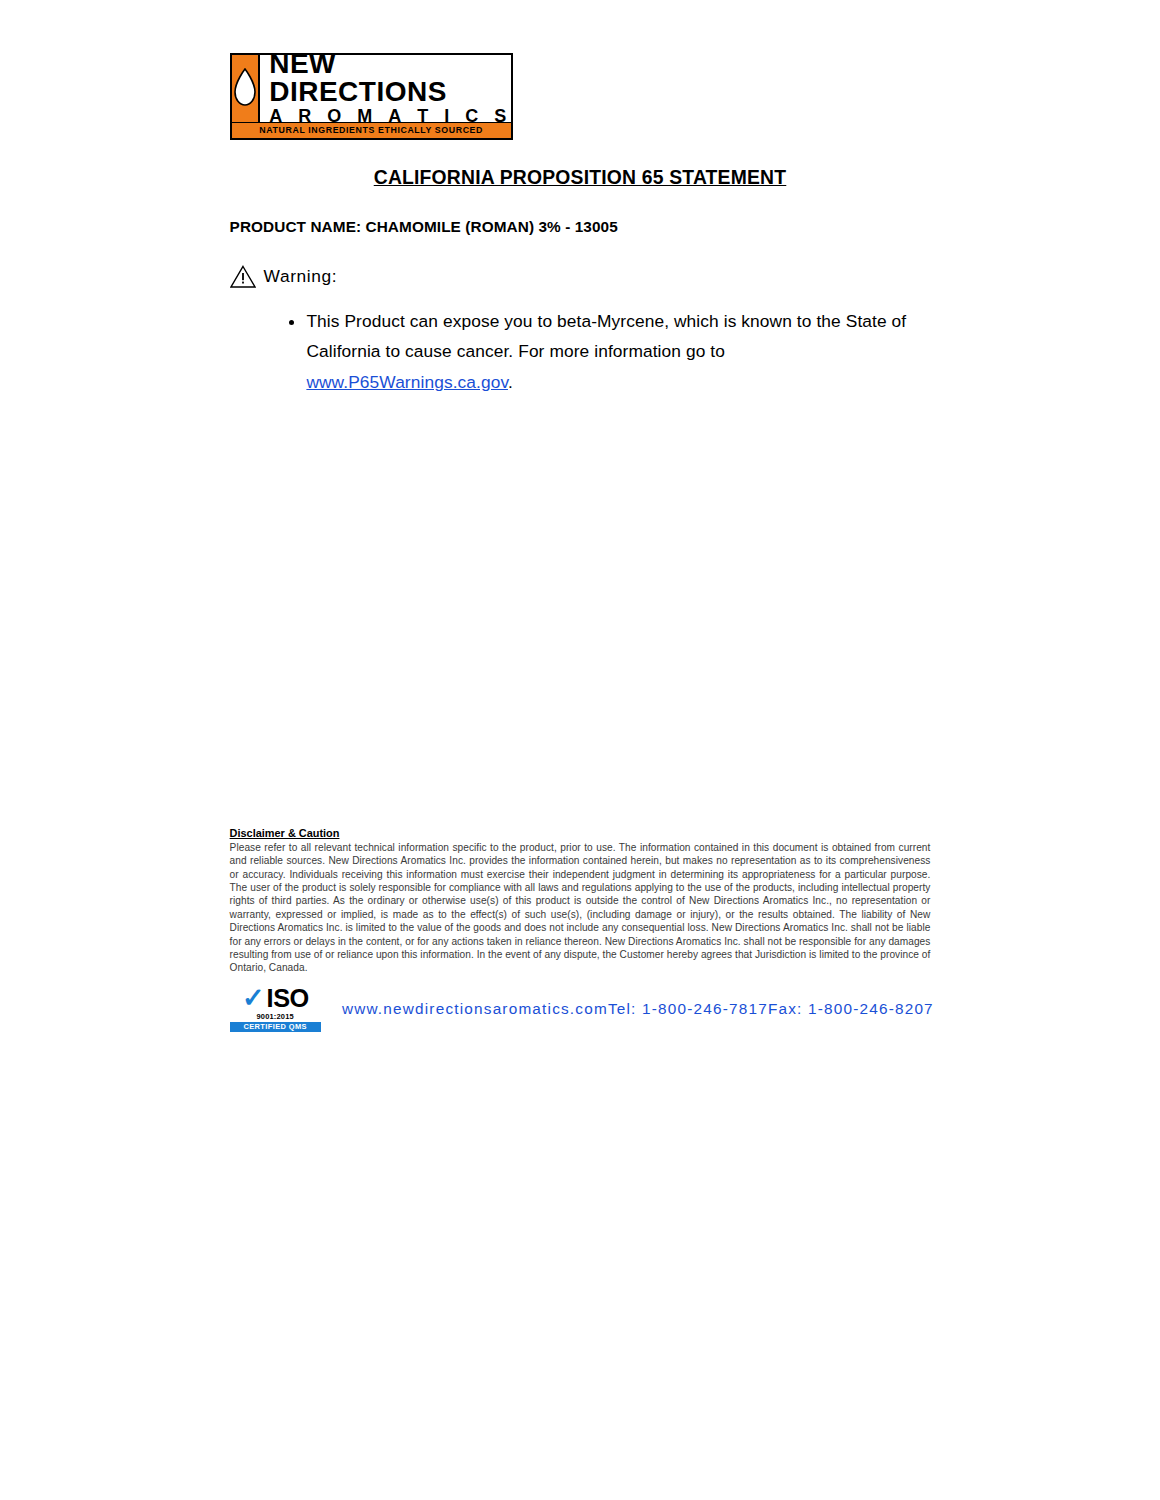NEW DIRECTIONS
A R O M A T I C S
NATURAL INGREDIENTS ETHICALLY SOURCED
CALIFORNIA PROPOSITION 65 STATEMENT
PRODUCT NAME: CHAMOMILE (ROMAN) 3% - 13005
Warning:
This Product can expose you to beta-Myrcene, which is known to the State of California to cause cancer. For more information go to www.P65Warnings.ca.gov.
Disclaimer & Caution
Please refer to all relevant technical information specific to the product, prior to use. The information contained in this document is obtained from current and reliable sources. New Directions Aromatics Inc. provides the information contained herein, but makes no representation as to its comprehensiveness or accuracy. Individuals receiving this information must exercise their independent judgment in determining its appropriateness for a particular purpose. The user of the product is solely responsible for compliance with all laws and regulations applying to the use of the products, including intellectual property rights of third parties. As the ordinary or otherwise use(s) of this product is outside the control of New Directions Aromatics Inc., no representation or warranty, expressed or implied, is made as to the effect(s) of such use(s), (including damage or injury), or the results obtained. The liability of New Directions Aromatics Inc. is limited to the value of the goods and does not include any consequential loss. New Directions Aromatics Inc. shall not be liable for any errors or delays in the content, or for any actions taken in reliance thereon. New Directions Aromatics Inc. shall not be responsible for any damages resulting from use of or reliance upon this information. In the event of any dispute, the Customer hereby agrees that Jurisdiction is limited to the province of Ontario, Canada.
✓ISO
9001:2015
CERTIFIED QMS
www.newdirectionsaromatics.com Tel: 1-800-246-7817 Fax: 1-800-246-8207